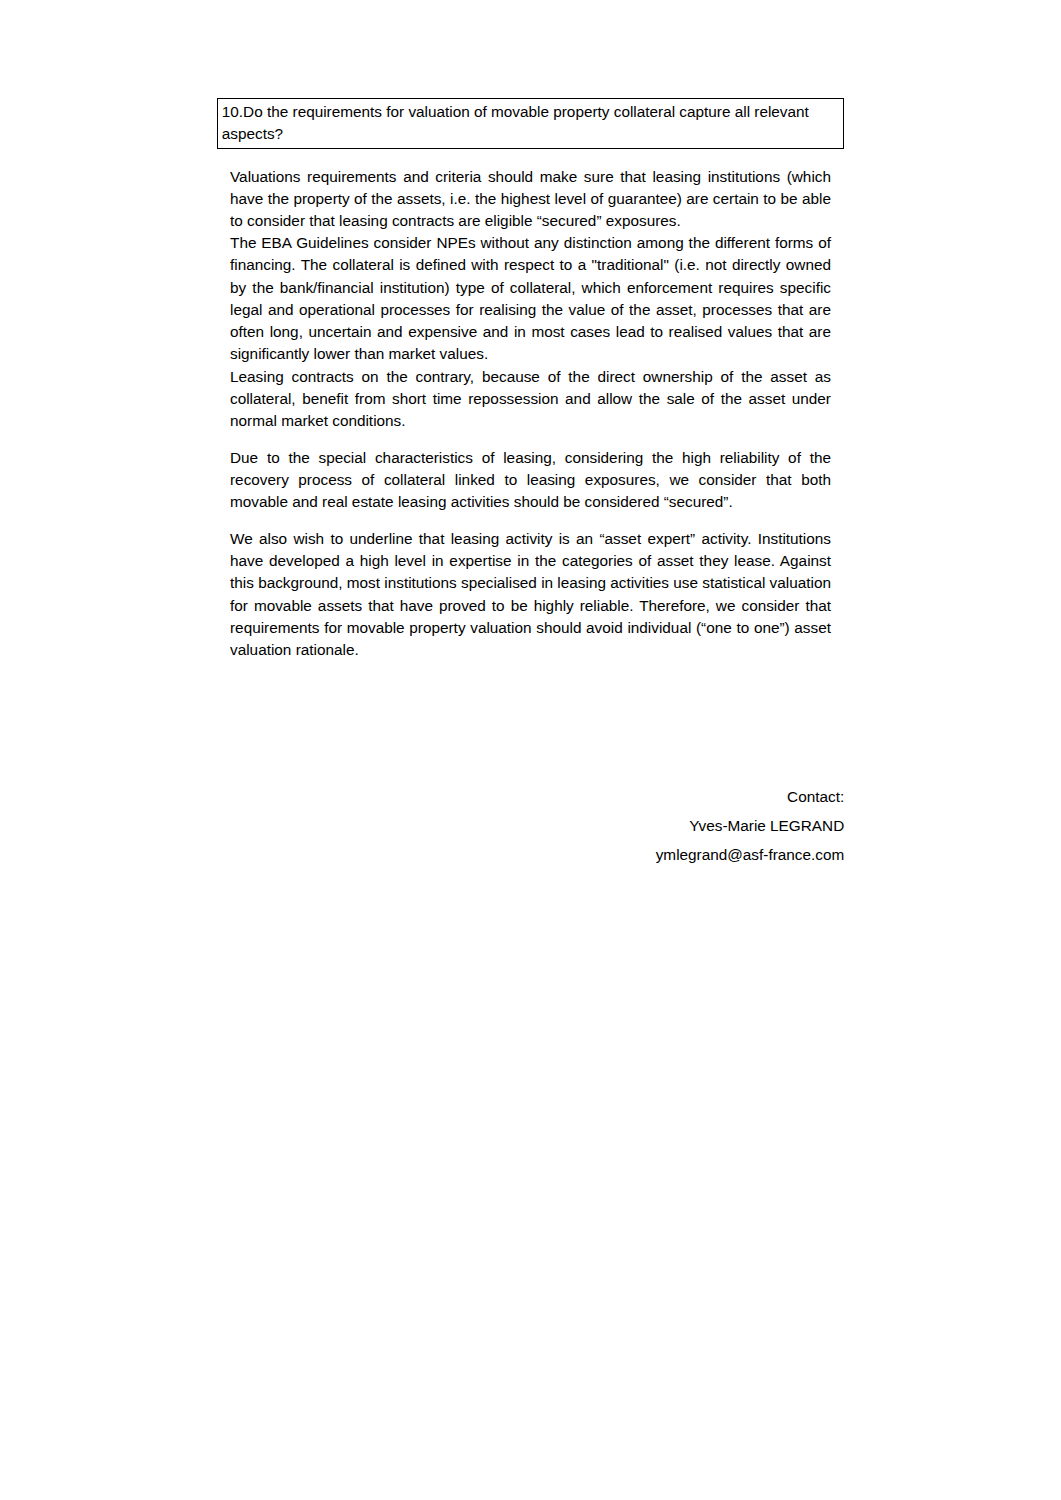10.Do the requirements for valuation of movable property collateral capture all relevant aspects?
Valuations requirements and criteria should make sure that leasing institutions (which have the property of the assets, i.e. the highest level of guarantee) are certain to be able to consider that leasing contracts are eligible “secured” exposures.
The EBA Guidelines consider NPEs without any distinction among the different forms of financing. The collateral is defined with respect to a "traditional" (i.e. not directly owned by the bank/financial institution) type of collateral, which enforcement requires specific legal and operational processes for realising the value of the asset, processes that are often long, uncertain and expensive and in most cases lead to realised values that are significantly lower than market values.
Leasing contracts on the contrary, because of the direct ownership of the asset as collateral, benefit from short time repossession and allow the sale of the asset under normal market conditions.
Due to the special characteristics of leasing, considering the high reliability of the recovery process of collateral linked to leasing exposures, we consider that both movable and real estate leasing activities should be considered “secured”.
We also wish to underline that leasing activity is an “asset expert” activity. Institutions have developed a high level in expertise in the categories of asset they lease. Against this background, most institutions specialised in leasing activities use statistical valuation for movable assets that have proved to be highly reliable. Therefore, we consider that requirements for movable property valuation should avoid individual (“one to one”) asset valuation rationale.
Contact:
Yves-Marie LEGRAND
ymlegrand@asf-france.com